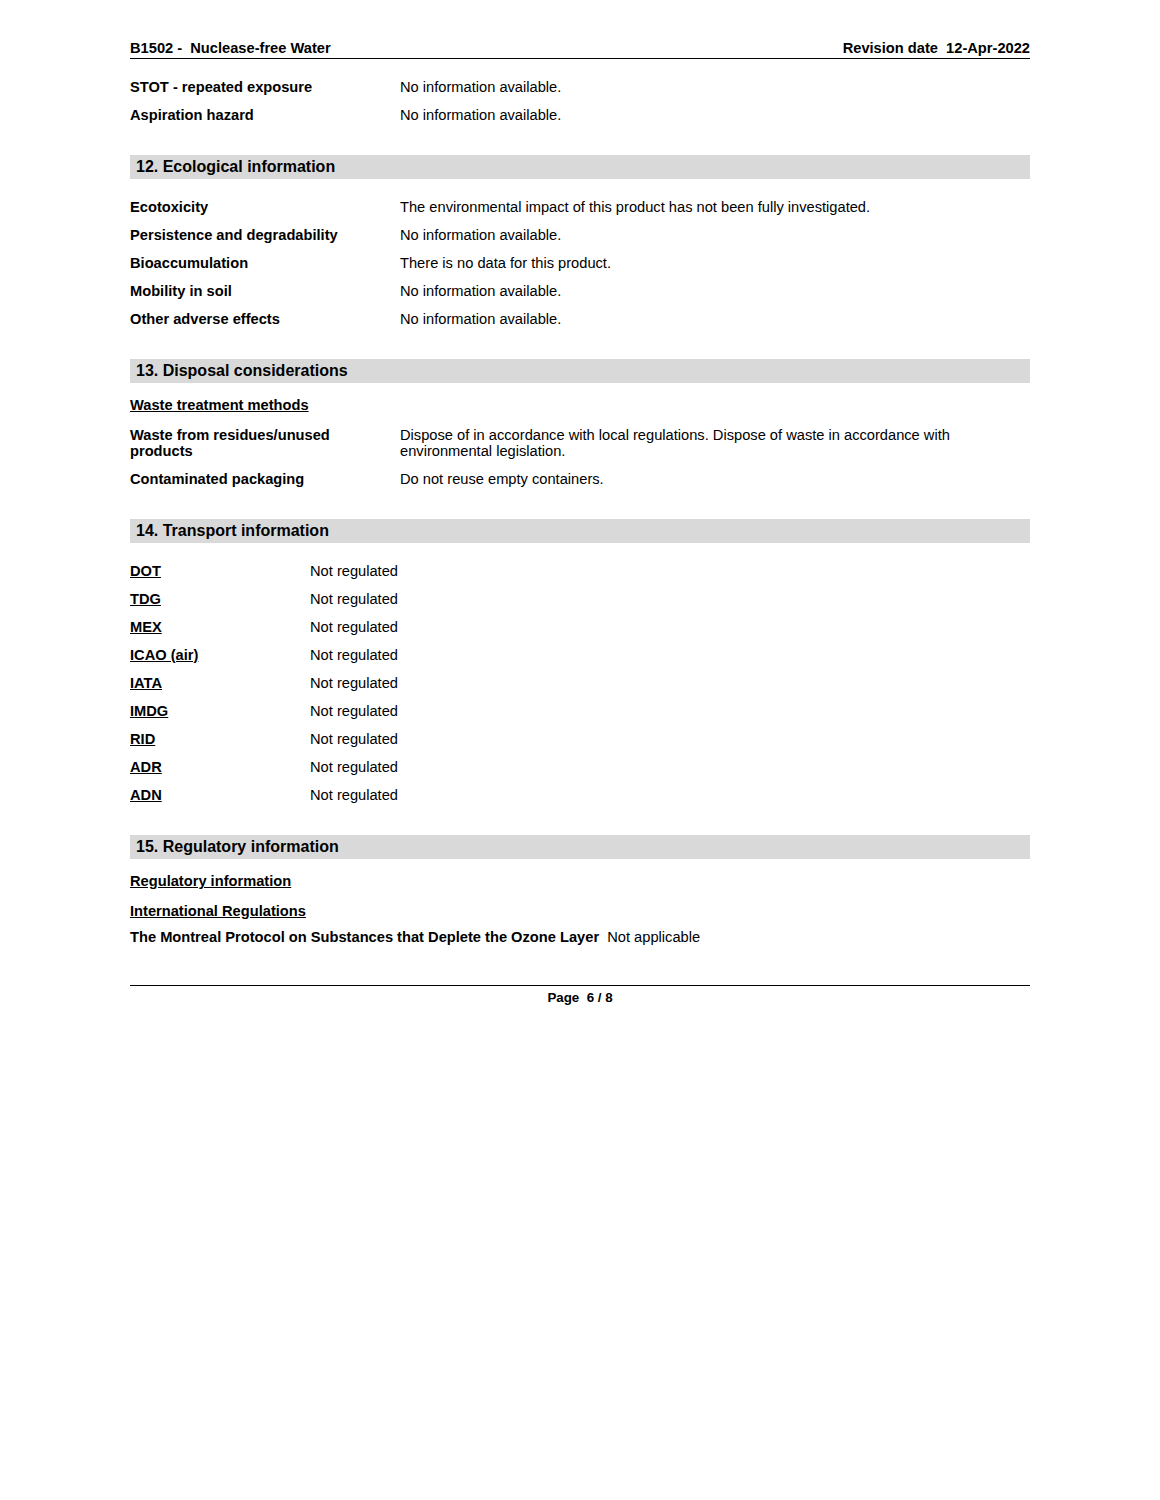B1502 - Nuclease-free Water Revision date 12-Apr-2022
| STOT - repeated exposure | No information available. |
| Aspiration hazard | No information available. |
12. Ecological information
| Ecotoxicity | The environmental impact of this product has not been fully investigated. |
| Persistence and degradability | No information available. |
| Bioaccumulation | There is no data for this product. |
| Mobility in soil | No information available. |
| Other adverse effects | No information available. |
13. Disposal considerations
Waste treatment methods
| Waste from residues/unused products | Dispose of in accordance with local regulations. Dispose of waste in accordance with environmental legislation. |
| Contaminated packaging | Do not reuse empty containers. |
14. Transport information
| DOT | Not regulated |
| TDG | Not regulated |
| MEX | Not regulated |
| ICAO (air) | Not regulated |
| IATA | Not regulated |
| IMDG | Not regulated |
| RID | Not regulated |
| ADR | Not regulated |
| ADN | Not regulated |
15. Regulatory information
Regulatory information
International Regulations
The Montreal Protocol on Substances that Deplete the Ozone Layer Not applicable
Page 6 / 8